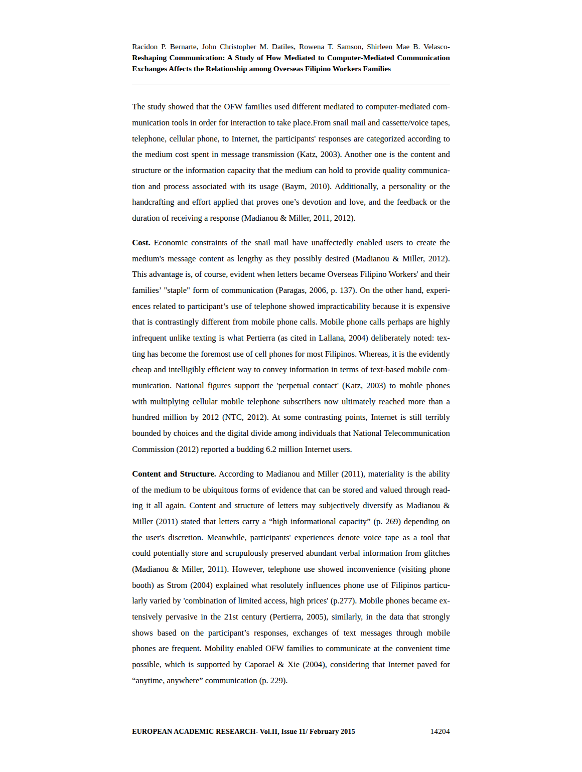Racidon P. Bernarte, John Christopher M. Datiles, Rowena T. Samson, Shirleen Mae B. Velasco- Reshaping Communication: A Study of How Mediated to Computer-Mediated Communication Exchanges Affects the Relationship among Overseas Filipino Workers Families
The study showed that the OFW families used different mediated to computer-mediated communication tools in order for interaction to take place.From snail mail and cassette/voice tapes, telephone, cellular phone, to Internet, the participants' responses are categorized according to the medium cost spent in message transmission (Katz, 2003). Another one is the content and structure or the information capacity that the medium can hold to provide quality communication and process associated with its usage (Baym, 2010). Additionally, a personality or the handcrafting and effort applied that proves one’s devotion and love, and the feedback or the duration of receiving a response (Madianou & Miller, 2011, 2012).
Cost. Economic constraints of the snail mail have unaffectedly enabled users to create the medium's message content as lengthy as they possibly desired (Madianou & Miller, 2012). This advantage is, of course, evident when letters became Overseas Filipino Workers' and their families’ "staple" form of communication (Paragas, 2006, p. 137). On the other hand, experiences related to participant’s use of telephone showed impracticability because it is expensive that is contrastingly different from mobile phone calls. Mobile phone calls perhaps are highly infrequent unlike texting is what Pertierra (as cited in Lallana, 2004) deliberately noted: texting has become the foremost use of cell phones for most Filipinos. Whereas, it is the evidently cheap and intelligibly efficient way to convey information in terms of text-based mobile communication. National figures support the 'perpetual contact' (Katz, 2003) to mobile phones with multiplying cellular mobile telephone subscribers now ultimately reached more than a hundred million by 2012 (NTC, 2012). At some contrasting points, Internet is still terribly bounded by choices and the digital divide among individuals that National Telecommunication Commission (2012) reported a budding 6.2 million Internet users.
Content and Structure. According to Madianou and Miller (2011), materiality is the ability of the medium to be ubiquitous forms of evidence that can be stored and valued through reading it all again. Content and structure of letters may subjectively diversify as Madianou & Miller (2011) stated that letters carry a “high informational capacity” (p. 269) depending on the user's discretion. Meanwhile, participants' experiences denote voice tape as a tool that could potentially store and scrupulously preserved abundant verbal information from glitches (Madianou & Miller, 2011). However, telephone use showed inconvenience (visiting phone booth) as Strom (2004) explained what resolutely influences phone use of Filipinos particularly varied by 'combination of limited access, high prices' (p.277). Mobile phones became extensively pervasive in the 21st century (Pertierra, 2005), similarly, in the data that strongly shows based on the participant’s responses, exchanges of text messages through mobile phones are frequent. Mobility enabled OFW families to communicate at the convenient time possible, which is supported by Caporael & Xie (2004), considering that Internet paved for “anytime, anywhere” communication (p. 229).
EUROPEAN ACADEMIC RESEARCH- Vol.II, Issue 11/ February 2015 14204